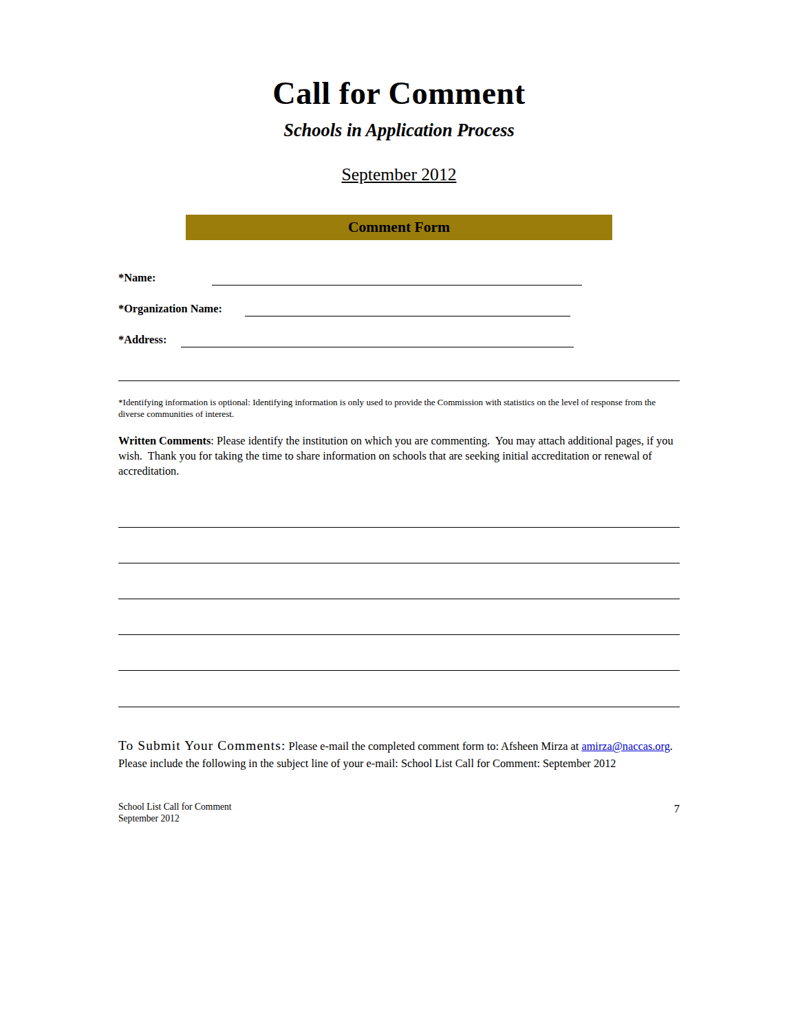Call for Comment
Schools in Application Process
September 2012
Comment Form
*Name:
*Organization Name:
*Address:
*Identifying information is optional: Identifying information is only used to provide the Commission with statistics on the level of response from the diverse communities of interest.
Written Comments: Please identify the institution on which you are commenting. You may attach additional pages, if you wish. Thank you for taking the time to share information on schools that are seeking initial accreditation or renewal of accreditation.
To Submit Your Comments: Please e-mail the completed comment form to: Afsheen Mirza at amirza@naccas.org. Please include the following in the subject line of your e-mail: School List Call for Comment: September 2012
School List Call for Comment
September 2012 7